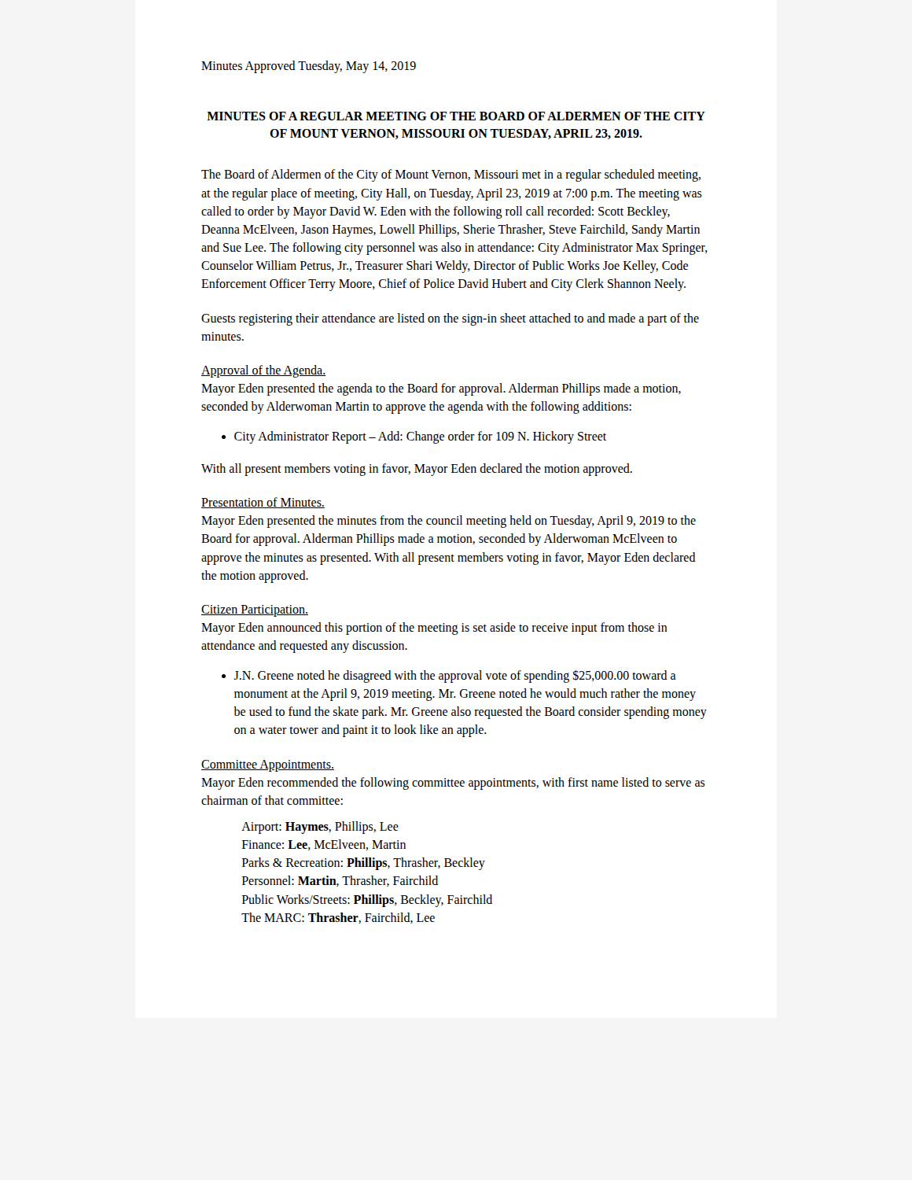Minutes Approved Tuesday, May 14, 2019
Minutes of a Regular Meeting of the Board of Aldermen of the City of Mount Vernon, Missouri on Tuesday, April 23, 2019.
The Board of Aldermen of the City of Mount Vernon, Missouri met in a regular scheduled meeting, at the regular place of meeting, City Hall, on Tuesday, April 23, 2019 at 7:00 p.m. The meeting was called to order by Mayor David W. Eden with the following roll call recorded: Scott Beckley, Deanna McElveen, Jason Haymes, Lowell Phillips, Sherie Thrasher, Steve Fairchild, Sandy Martin and Sue Lee. The following city personnel was also in attendance: City Administrator Max Springer, Counselor William Petrus, Jr., Treasurer Shari Weldy, Director of Public Works Joe Kelley, Code Enforcement Officer Terry Moore, Chief of Police David Hubert and City Clerk Shannon Neely.
Guests registering their attendance are listed on the sign-in sheet attached to and made a part of the minutes.
Approval of the Agenda.
Mayor Eden presented the agenda to the Board for approval. Alderman Phillips made a motion, seconded by Alderwoman Martin to approve the agenda with the following additions:
City Administrator Report – Add: Change order for 109 N. Hickory Street
With all present members voting in favor, Mayor Eden declared the motion approved.
Presentation of Minutes.
Mayor Eden presented the minutes from the council meeting held on Tuesday, April 9, 2019 to the Board for approval. Alderman Phillips made a motion, seconded by Alderwoman McElveen to approve the minutes as presented. With all present members voting in favor, Mayor Eden declared the motion approved.
Citizen Participation.
Mayor Eden announced this portion of the meeting is set aside to receive input from those in attendance and requested any discussion.
J.N. Greene noted he disagreed with the approval vote of spending $25,000.00 toward a monument at the April 9, 2019 meeting. Mr. Greene noted he would much rather the money be used to fund the skate park. Mr. Greene also requested the Board consider spending money on a water tower and paint it to look like an apple.
Committee Appointments.
Mayor Eden recommended the following committee appointments, with first name listed to serve as chairman of that committee:
Airport: Haymes, Phillips, Lee
Finance: Lee, McElveen, Martin
Parks & Recreation: Phillips, Thrasher, Beckley
Personnel: Martin, Thrasher, Fairchild
Public Works/Streets: Phillips, Beckley, Fairchild
The MARC: Thrasher, Fairchild, Lee